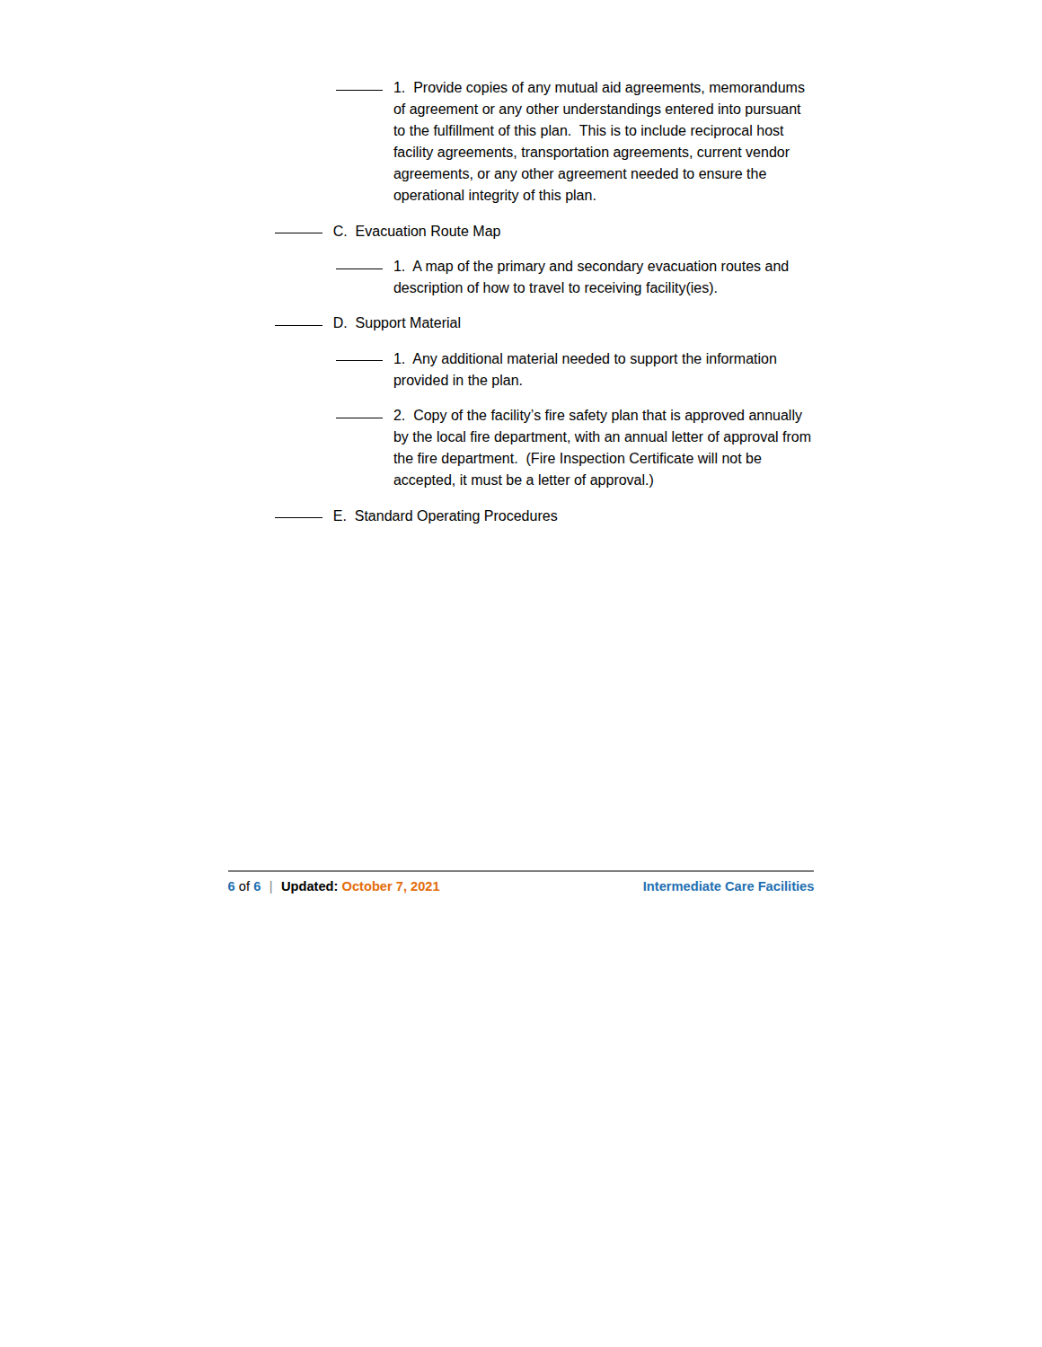1. Provide copies of any mutual aid agreements, memorandums of agreement or any other understandings entered into pursuant to the fulfillment of this plan. This is to include reciprocal host facility agreements, transportation agreements, current vendor agreements, or any other agreement needed to ensure the operational integrity of this plan.
C. Evacuation Route Map
1. A map of the primary and secondary evacuation routes and description of how to travel to receiving facility(ies).
D. Support Material
1. Any additional material needed to support the information provided in the plan.
2. Copy of the facility’s fire safety plan that is approved annually by the local fire department, with an annual letter of approval from the fire department. (Fire Inspection Certificate will not be accepted, it must be a letter of approval.)
E. Standard Operating Procedures
6 of 6 | Updated: October 7, 2021
Intermediate Care Facilities